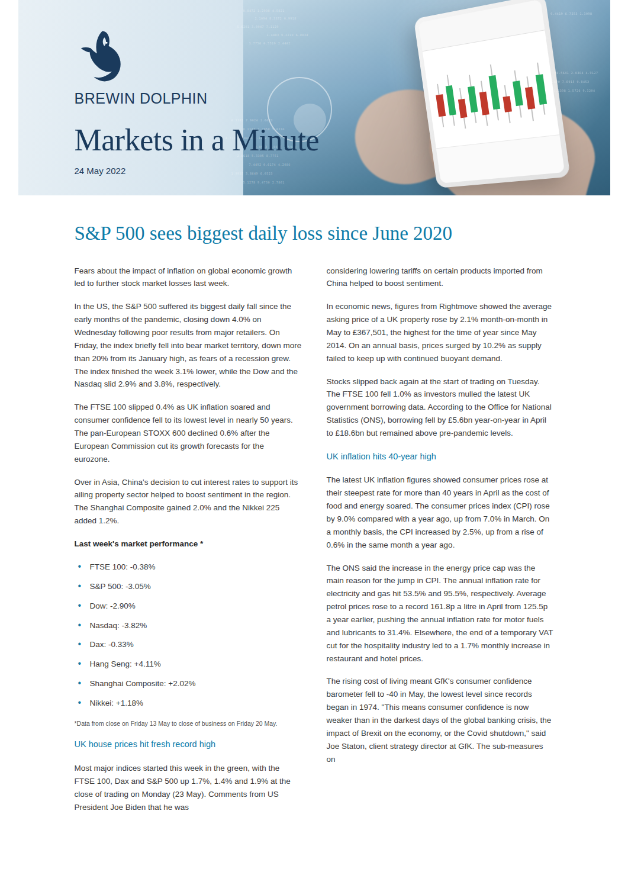0.8472 1.2938 4.5821 2.1094 8.3372 0.9918 5.6281 3.0047 7.1129 1.4483 9.2210 6.8834 3.7756 0.5519 2.4402 0.3381 7.9024 1.6673 8.1147 2.2958 5.0316 4.7729 6.4481 0.1192 9.0563 1.8827 3.5940 2.6618 5.3305 8.7751 7.4492 0.6174 4.2086 1.9935 3.8649 6.0523 5.1278 9.4730 2.7861 0.4419 6.7253 1.3098 8.5641 2.0384 4.9127 3.2870 7.6015 0.8453 6.1398 1.5726 9.3204
BREWIN DOLPHIN
Markets in a Minute
24 May 2022
S&P 500 sees biggest daily loss since June 2020
Fears about the impact of inflation on global economic growth led to further stock market losses last week.
In the US, the S&P 500 suffered its biggest daily fall since the early months of the pandemic, closing down 4.0% on Wednesday following poor results from major retailers. On Friday, the index briefly fell into bear market territory, down more than 20% from its January high, as fears of a recession grew. The index finished the week 3.1% lower, while the Dow and the Nasdaq slid 2.9% and 3.8%, respectively.
The FTSE 100 slipped 0.4% as UK inflation soared and consumer confidence fell to its lowest level in nearly 50 years. The pan-European STOXX 600 declined 0.6% after the European Commission cut its growth forecasts for the eurozone.
Over in Asia, China's decision to cut interest rates to support its ailing property sector helped to boost sentiment in the region. The Shanghai Composite gained 2.0% and the Nikkei 225 added 1.2%.
Last week's market performance *
FTSE 100: -0.38%
S&P 500: -3.05%
Dow: -2.90%
Nasdaq: -3.82%
Dax: -0.33%
Hang Seng: +4.11%
Shanghai Composite: +2.02%
Nikkei: +1.18%
*Data from close on Friday 13 May to close of business on Friday 20 May.
UK house prices hit fresh record high
Most major indices started this week in the green, with the FTSE 100, Dax and S&P 500 up 1.7%, 1.4% and 1.9% at the close of trading on Monday (23 May). Comments from US President Joe Biden that he was
considering lowering tariffs on certain products imported from China helped to boost sentiment.
In economic news, figures from Rightmove showed the average asking price of a UK property rose by 2.1% month-on-month in May to £367,501, the highest for the time of year since May 2014. On an annual basis, prices surged by 10.2% as supply failed to keep up with continued buoyant demand.
Stocks slipped back again at the start of trading on Tuesday. The FTSE 100 fell 1.0% as investors mulled the latest UK government borrowing data. According to the Office for National Statistics (ONS), borrowing fell by £5.6bn year-on-year in April to £18.6bn but remained above pre-pandemic levels.
UK inflation hits 40-year high
The latest UK inflation figures showed consumer prices rose at their steepest rate for more than 40 years in April as the cost of food and energy soared. The consumer prices index (CPI) rose by 9.0% compared with a year ago, up from 7.0% in March. On a monthly basis, the CPI increased by 2.5%, up from a rise of 0.6% in the same month a year ago.
The ONS said the increase in the energy price cap was the main reason for the jump in CPI. The annual inflation rate for electricity and gas hit 53.5% and 95.5%, respectively. Average petrol prices rose to a record 161.8p a litre in April from 125.5p a year earlier, pushing the annual inflation rate for motor fuels and lubricants to 31.4%. Elsewhere, the end of a temporary VAT cut for the hospitality industry led to a 1.7% monthly increase in restaurant and hotel prices.
The rising cost of living meant GfK's consumer confidence barometer fell to -40 in May, the lowest level since records began in 1974. "This means consumer confidence is now weaker than in the darkest days of the global banking crisis, the impact of Brexit on the economy, or the Covid shutdown," said Joe Staton, client strategy director at GfK. The sub-measures on